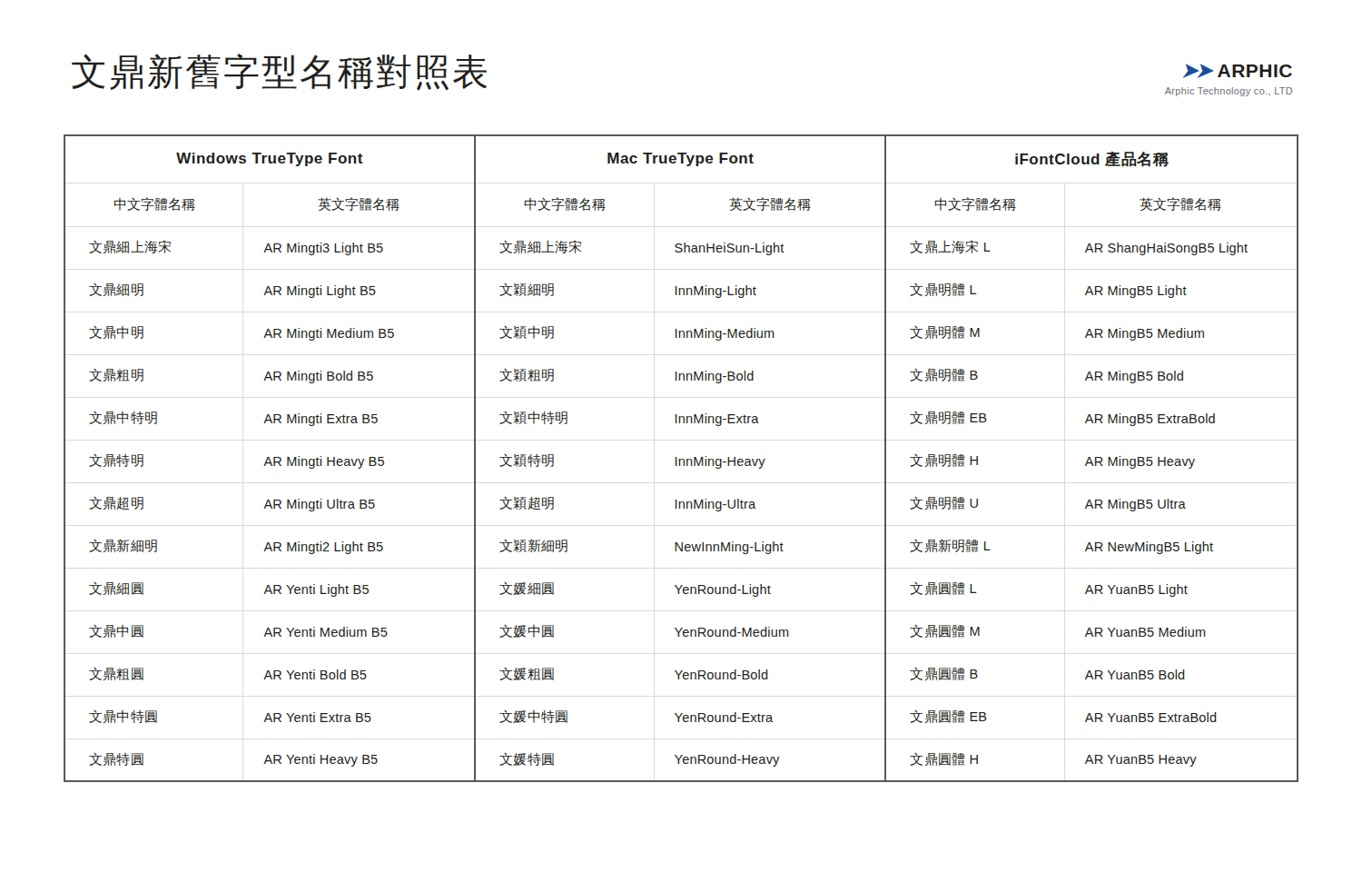文鼎新舊字型名稱對照表
➤➤ ARPHIC
Arphic Technology co., LTD
| Windows TrueType Font | Mac TrueType Font | iFontCloud 產品名稱 |
| --- | --- | --- |
| 中文字體名稱 | 英文字體名稱 | 中文字體名稱 | 英文字體名稱 | 中文字體名稱 | 英文字體名稱 |
| 文鼎細上海宋 | AR Mingti3 Light B5 | 文鼎細上海宋 | ShanHeiSun-Light | 文鼎上海宋 L | AR ShangHaiSongB5 Light |
| 文鼎細明 | AR Mingti Light B5 | 文穎細明 | InnMing-Light | 文鼎明體 L | AR MingB5 Light |
| 文鼎中明 | AR Mingti Medium B5 | 文穎中明 | InnMing-Medium | 文鼎明體 M | AR MingB5 Medium |
| 文鼎粗明 | AR Mingti Bold B5 | 文穎粗明 | InnMing-Bold | 文鼎明體 B | AR MingB5 Bold |
| 文鼎中特明 | AR Mingti Extra B5 | 文穎中特明 | InnMing-Extra | 文鼎明體 EB | AR MingB5 ExtraBold |
| 文鼎特明 | AR Mingti Heavy B5 | 文穎特明 | InnMing-Heavy | 文鼎明體 H | AR MingB5 Heavy |
| 文鼎超明 | AR Mingti Ultra B5 | 文穎超明 | InnMing-Ultra | 文鼎明體 U | AR MingB5 Ultra |
| 文鼎新細明 | AR Mingti2 Light B5 | 文穎新細明 | NewInnMing-Light | 文鼎新明體 L | AR NewMingB5 Light |
| 文鼎細圓 | AR Yenti Light B5 | 文媛細圓 | YenRound-Light | 文鼎圓體 L | AR YuanB5 Light |
| 文鼎中圓 | AR Yenti Medium B5 | 文媛中圓 | YenRound-Medium | 文鼎圓體 M | AR YuanB5 Medium |
| 文鼎粗圓 | AR Yenti Bold B5 | 文媛粗圓 | YenRound-Bold | 文鼎圓體 B | AR YuanB5 Bold |
| 文鼎中特圓 | AR Yenti Extra B5 | 文媛中特圓 | YenRound-Extra | 文鼎圓體 EB | AR YuanB5 ExtraBold |
| 文鼎特圓 | AR Yenti Heavy B5 | 文媛特圓 | YenRound-Heavy | 文鼎圓體 H | AR YuanB5 Heavy |